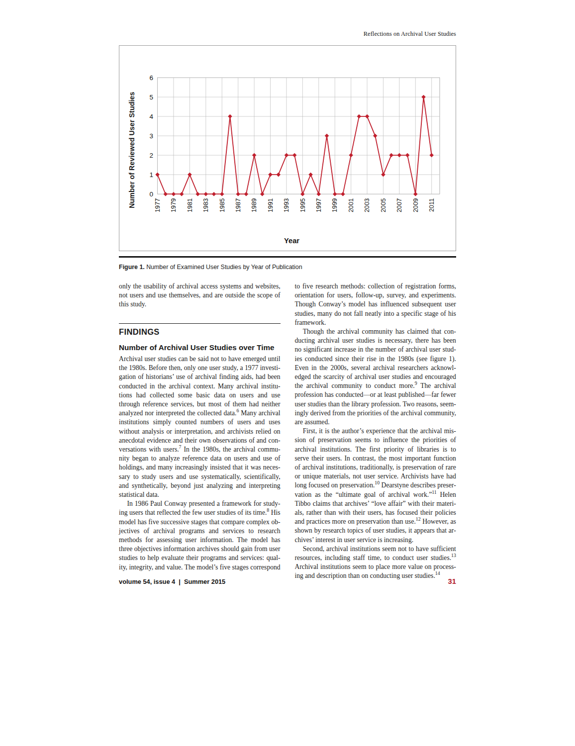Reflections on Archival User Studies
Number of Reviewed User Studies
0 1 2 3 4 5 6 1977 1979 1981 1983 1985 1987 1989 1991 1993 1995 1997 1999 2001 2003 2005 2007 2009 2011
Year
Figure 1. Number of Examined User Studies by Year of Publication
only the usability of archival access systems and websites, not users and use themselves, and are outside the scope of this study.
FINDINGS
Number of Archival User Studies over Time
Archival user studies can be said not to have emerged until the 1980s. Before then, only one user study, a 1977 investigation of historians’ use of archival finding aids, had been conducted in the archival context. Many archival institutions had collected some basic data on users and use through reference services, but most of them had neither analyzed nor interpreted the collected data.6 Many archival institutions simply counted numbers of users and uses without analysis or interpretation, and archivists relied on anecdotal evidence and their own observations of and conversations with users.7 In the 1980s, the archival community began to analyze reference data on users and use of holdings, and many increasingly insisted that it was necessary to study users and use systematically, scientifically, and synthetically, beyond just analyzing and interpreting statistical data.
In 1986 Paul Conway presented a framework for studying users that reflected the few user studies of its time.8 His model has five successive stages that compare complex objectives of archival programs and services to research methods for assessing user information. The model has three objectives information archives should gain from user studies to help evaluate their programs and services: quality, integrity, and value. The model’s five stages correspond to five research methods: collection of registration forms, orientation for users, follow-up, survey, and experiments. Though Conway’s model has influenced subsequent user studies, many do not fall neatly into a specific stage of his framework.
Though the archival community has claimed that conducting archival user studies is necessary, there has been no significant increase in the number of archival user studies conducted since their rise in the 1980s (see figure 1). Even in the 2000s, several archival researchers acknowledged the scarcity of archival user studies and encouraged the archival community to conduct more.9 The archival profession has conducted—or at least published—far fewer user studies than the library profession. Two reasons, seemingly derived from the priorities of the archival community, are assumed.
First, it is the author’s experience that the archival mission of preservation seems to influence the priorities of archival institutions. The first priority of libraries is to serve their users. In contrast, the most important function of archival institutions, traditionally, is preservation of rare or unique materials, not user service. Archivists have had long focused on preservation.10 Dearstyne describes preservation as the “ultimate goal of archival work.”11 Helen Tibbo claims that archives’ “love affair” with their materials, rather than with their users, has focused their policies and practices more on preservation than use.12 However, as shown by research topics of user studies, it appears that archives’ interest in user service is increasing.
Second, archival institutions seem not to have sufficient resources, including staff time, to conduct user studies.13 Archival institutions seem to place more value on processing and description than on conducting user studies.14
volume 54, issue 4 | Summer 2015
31